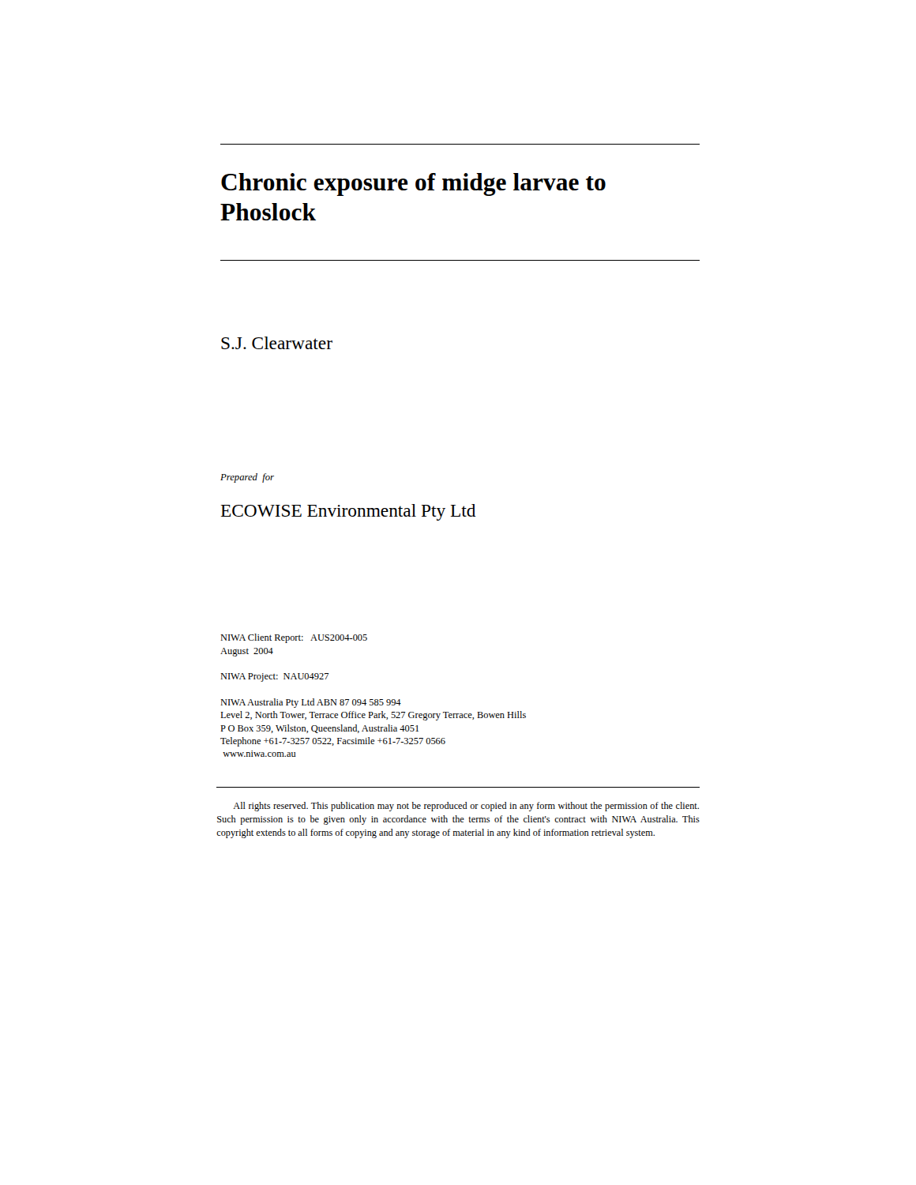Chronic exposure of midge larvae to Phoslock
S.J. Clearwater
Prepared for
ECOWISE Environmental Pty Ltd
NIWA Client Report: AUS2004-005
August 2004
NIWA Project: NAU04927
NIWA Australia Pty Ltd ABN 87 094 585 994
Level 2, North Tower, Terrace Office Park, 527 Gregory Terrace, Bowen Hills
P O Box 359, Wilston, Queensland, Australia 4051
Telephone +61-7-3257 0522, Facsimile +61-7-3257 0566
www.niwa.com.au
All rights reserved. This publication may not be reproduced or copied in any form without the permission of the client. Such permission is to be given only in accordance with the terms of the client's contract with NIWA Australia. This copyright extends to all forms of copying and any storage of material in any kind of information retrieval system.